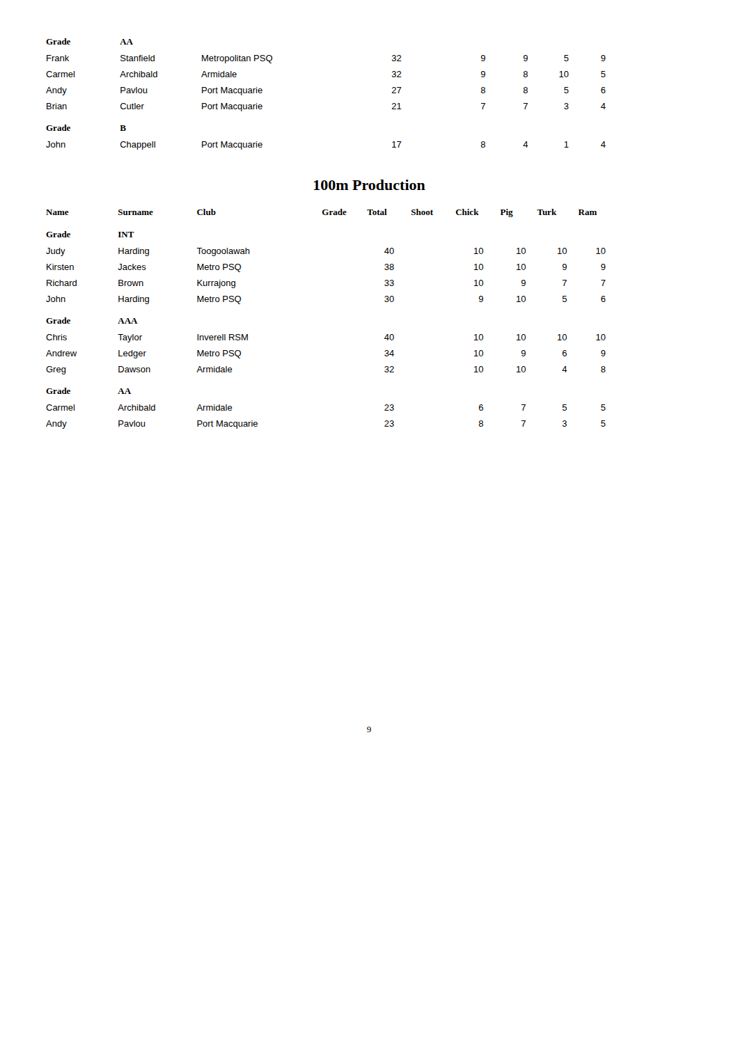| Grade | AA | | | | | | | | |
| Frank | Stanfield | Metropolitan PSQ | | 32 | | 9 | 9 | 5 | 9 |
| Carmel | Archibald | Armidale | | 32 | | 9 | 8 | 10 | 5 |
| Andy | Pavlou | Port Macquarie | | 27 | | 8 | 8 | 5 | 6 |
| Brian | Cutler | Port Macquarie | | 21 | | 7 | 7 | 3 | 4 |
| Grade | B | | | | | | | | |
| John | Chappell | Port Macquarie | | 17 | | 8 | 4 | 1 | 4 |
100m Production
| Name | Surname | Club | Grade | Total | Shoot | Chick | Pig | Turk | Ram |
| --- | --- | --- | --- | --- | --- | --- | --- | --- | --- |
| Grade | INT | | | | | | | | |
| Judy | Harding | Toogoolawah | | 40 | | 10 | 10 | 10 | 10 |
| Kirsten | Jackes | Metro PSQ | | 38 | | 10 | 10 | 9 | 9 |
| Richard | Brown | Kurrajong | | 33 | | 10 | 9 | 7 | 7 |
| John | Harding | Metro PSQ | | 30 | | 9 | 10 | 5 | 6 |
| Grade | AAA | | | | | | | | |
| Chris | Taylor | Inverell RSM | | 40 | | 10 | 10 | 10 | 10 |
| Andrew | Ledger | Metro PSQ | | 34 | | 10 | 9 | 6 | 9 |
| Greg | Dawson | Armidale | | 32 | | 10 | 10 | 4 | 8 |
| Grade | AA | | | | | | | | |
| Carmel | Archibald | Armidale | | 23 | | 6 | 7 | 5 | 5 |
| Andy | Pavlou | Port Macquarie | | 23 | | 8 | 7 | 3 | 5 |
9